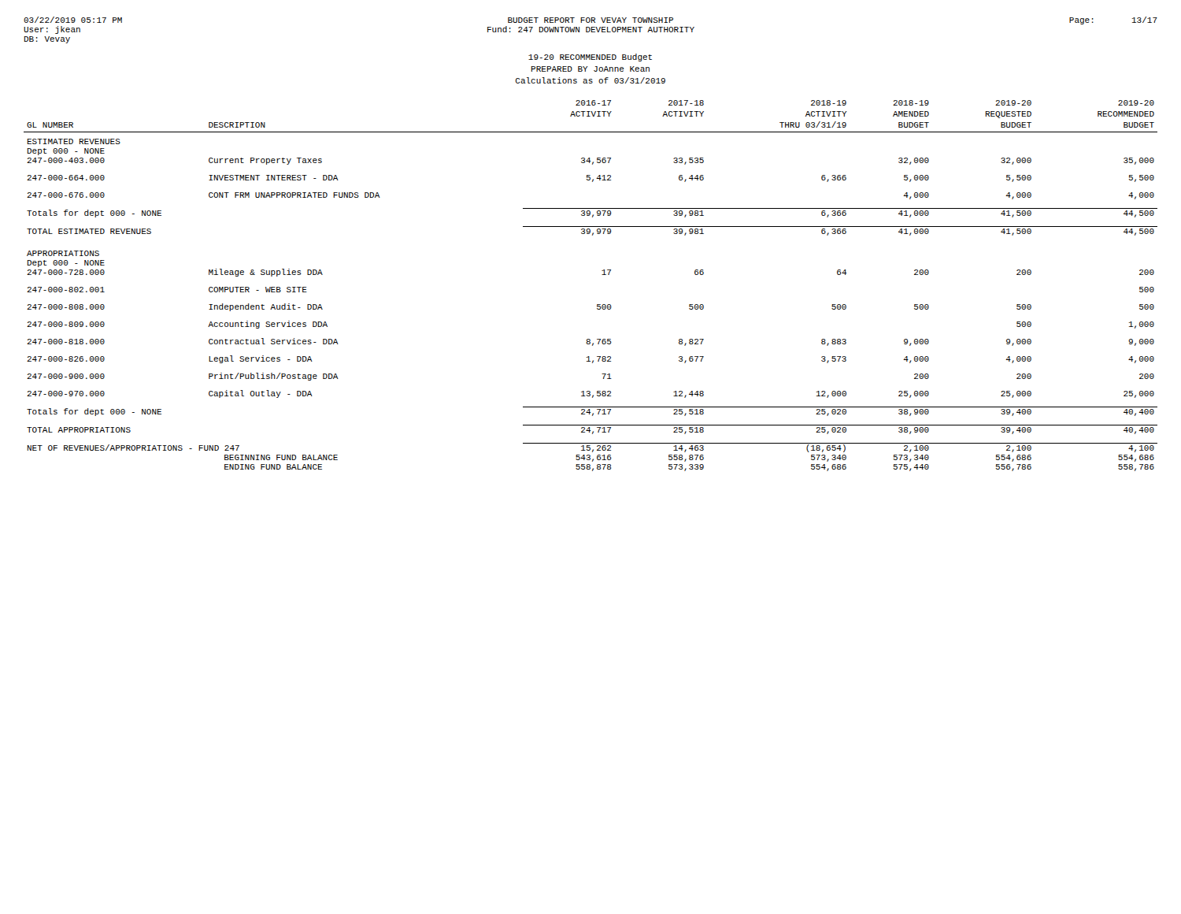| 03/22/2019 05:17 PM | BUDGET REPORT FOR VEVAY TOWNSHIP | Page: 13/17 |
| User: jkean | Fund: 247 DOWNTOWN DEVELOPMENT AUTHORITY | |
| DB: Vevay | | |
19-20 RECOMMENDED Budget
PREPARED BY JoAnne Kean
Calculations as of 03/31/2019
| | | 2016-17 | 2017-18 | 2018-19 | 2018-19 | 2019-20 | 2019-20 |
| --- | --- | --- | --- | --- | --- | --- | --- |
| | | ACTIVITY | ACTIVITY | ACTIVITY | AMENDED | REQUESTED | RECOMMENDED |
| GL NUMBER | DESCRIPTION | | | THRU 03/31/19 | BUDGET | BUDGET | BUDGET |
| ESTIMATED REVENUES |
| Dept 000 - NONE |
| 247-000-403.000 | Current Property Taxes | 34,567 | 33,535 | | 32,000 | 32,000 | 35,000 |
| 247-000-664.000 | INVESTMENT INTEREST - DDA | 5,412 | 6,446 | 6,366 | 5,000 | 5,500 | 5,500 |
| 247-000-676.000 | CONT FRM UNAPPROPRIATED FUNDS DDA | | | | 4,000 | 4,000 | 4,000 |
| Totals for dept 000 - NONE | 39,979 | 39,981 | 6,366 | 41,000 | 41,500 | 44,500 |
| TOTAL ESTIMATED REVENUES | 39,979 | 39,981 | 6,366 | 41,000 | 41,500 | 44,500 |
| APPROPRIATIONS |
| Dept 000 - NONE |
| 247-000-728.000 | Mileage & Supplies DDA | 17 | 66 | 64 | 200 | 200 | 200 |
| 247-000-802.001 | COMPUTER - WEB SITE | | | | | | 500 |
| 247-000-808.000 | Independent Audit- DDA | 500 | 500 | 500 | 500 | 500 | 500 |
| 247-000-809.000 | Accounting Services DDA | | | | | 500 | 1,000 |
| 247-000-818.000 | Contractual Services- DDA | 8,765 | 8,827 | 8,883 | 9,000 | 9,000 | 9,000 |
| 247-000-826.000 | Legal Services - DDA | 1,782 | 3,677 | 3,573 | 4,000 | 4,000 | 4,000 |
| 247-000-900.000 | Print/Publish/Postage DDA | 71 | | | 200 | 200 | 200 |
| 247-000-970.000 | Capital Outlay - DDA | 13,582 | 12,448 | 12,000 | 25,000 | 25,000 | 25,000 |
| Totals for dept 000 - NONE | 24,717 | 25,518 | 25,020 | 38,900 | 39,400 | 40,400 |
| TOTAL APPROPRIATIONS | 24,717 | 25,518 | 25,020 | 38,900 | 39,400 | 40,400 |
| NET OF REVENUES/APPROPRIATIONS - FUND 247 | 15,262 | 14,463 | (18,654) | 2,100 | 2,100 | 4,100 |
| | BEGINNING FUND BALANCE | 543,616 | 558,876 | 573,340 | 573,340 | 554,686 | 554,686 |
| | ENDING FUND BALANCE | 558,878 | 573,339 | 554,686 | 575,440 | 556,786 | 558,786 |